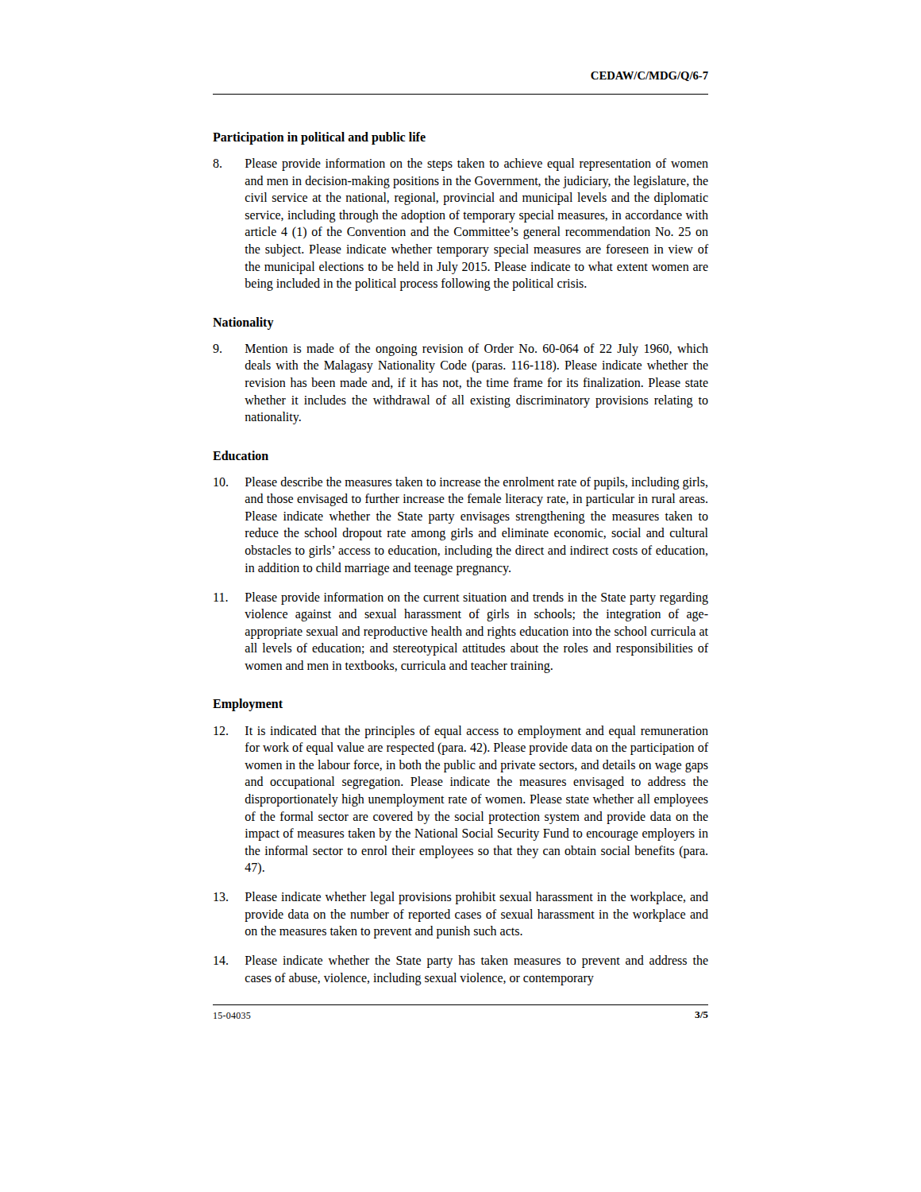CEDAW/C/MDG/Q/6-7
Participation in political and public life
8. Please provide information on the steps taken to achieve equal representation of women and men in decision-making positions in the Government, the judiciary, the legislature, the civil service at the national, regional, provincial and municipal levels and the diplomatic service, including through the adoption of temporary special measures, in accordance with article 4 (1) of the Convention and the Committee’s general recommendation No. 25 on the subject. Please indicate whether temporary special measures are foreseen in view of the municipal elections to be held in July 2015. Please indicate to what extent women are being included in the political process following the political crisis.
Nationality
9. Mention is made of the ongoing revision of Order No. 60-064 of 22 July 1960, which deals with the Malagasy Nationality Code (paras. 116-118). Please indicate whether the revision has been made and, if it has not, the time frame for its finalization. Please state whether it includes the withdrawal of all existing discriminatory provisions relating to nationality.
Education
10. Please describe the measures taken to increase the enrolment rate of pupils, including girls, and those envisaged to further increase the female literacy rate, in particular in rural areas. Please indicate whether the State party envisages strengthening the measures taken to reduce the school dropout rate among girls and eliminate economic, social and cultural obstacles to girls’ access to education, including the direct and indirect costs of education, in addition to child marriage and teenage pregnancy.
11. Please provide information on the current situation and trends in the State party regarding violence against and sexual harassment of girls in schools; the integration of age-appropriate sexual and reproductive health and rights education into the school curricula at all levels of education; and stereotypical attitudes about the roles and responsibilities of women and men in textbooks, curricula and teacher training.
Employment
12. It is indicated that the principles of equal access to employment and equal remuneration for work of equal value are respected (para. 42). Please provide data on the participation of women in the labour force, in both the public and private sectors, and details on wage gaps and occupational segregation. Please indicate the measures envisaged to address the disproportionately high unemployment rate of women. Please state whether all employees of the formal sector are covered by the social protection system and provide data on the impact of measures taken by the National Social Security Fund to encourage employers in the informal sector to enrol their employees so that they can obtain social benefits (para. 47).
13. Please indicate whether legal provisions prohibit sexual harassment in the workplace, and provide data on the number of reported cases of sexual harassment in the workplace and on the measures taken to prevent and punish such acts.
14. Please indicate whether the State party has taken measures to prevent and address the cases of abuse, violence, including sexual violence, or contemporary
15-04035 3/5